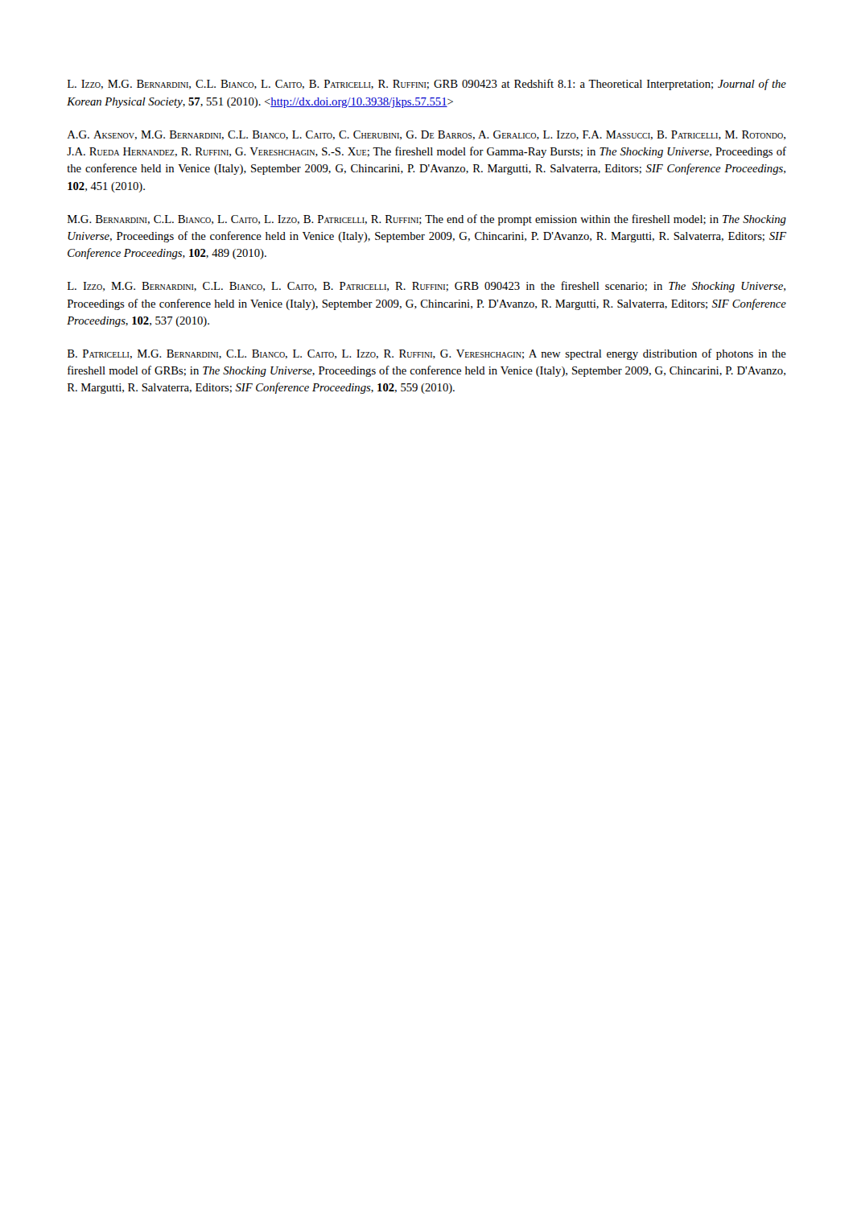L. Izzo, M.G. Bernardini, C.L. Bianco, L. Caito, B. Patricelli, R. Ruffini; GRB 090423 at Redshift 8.1: a Theoretical Interpretation; Journal of the Korean Physical Society, 57, 551 (2010). <http://dx.doi.org/10.3938/jkps.57.551>
A.G. Aksenov, M.G. Bernardini, C.L. Bianco, L. Caito, C. Cherubini, G. De Barros, A. Geralico, L. Izzo, F.A. Massucci, B. Patricelli, M. Rotondo, J.A. Rueda Hernandez, R. Ruffini, G. Vereshchagin, S.-S. Xue; The fireshell model for Gamma-Ray Bursts; in The Shocking Universe, Proceedings of the conference held in Venice (Italy), September 2009, G, Chincarini, P. D'Avanzo, R. Margutti, R. Salvaterra, Editors; SIF Conference Proceedings, 102, 451 (2010).
M.G. Bernardini, C.L. Bianco, L. Caito, L. Izzo, B. Patricelli, R. Ruffini; The end of the prompt emission within the fireshell model; in The Shocking Universe, Proceedings of the conference held in Venice (Italy), September 2009, G, Chincarini, P. D'Avanzo, R. Margutti, R. Salvaterra, Editors; SIF Conference Proceedings, 102, 489 (2010).
L. Izzo, M.G. Bernardini, C.L. Bianco, L. Caito, B. Patricelli, R. Ruffini; GRB 090423 in the fireshell scenario; in The Shocking Universe, Proceedings of the conference held in Venice (Italy), September 2009, G, Chincarini, P. D'Avanzo, R. Margutti, R. Salvaterra, Editors; SIF Conference Proceedings, 102, 537 (2010).
B. Patricelli, M.G. Bernardini, C.L. Bianco, L. Caito, L. Izzo, R. Ruffini, G. Vereshchagin; A new spectral energy distribution of photons in the fireshell model of GRBs; in The Shocking Universe, Proceedings of the conference held in Venice (Italy), September 2009, G, Chincarini, P. D'Avanzo, R. Margutti, R. Salvaterra, Editors; SIF Conference Proceedings, 102, 559 (2010).